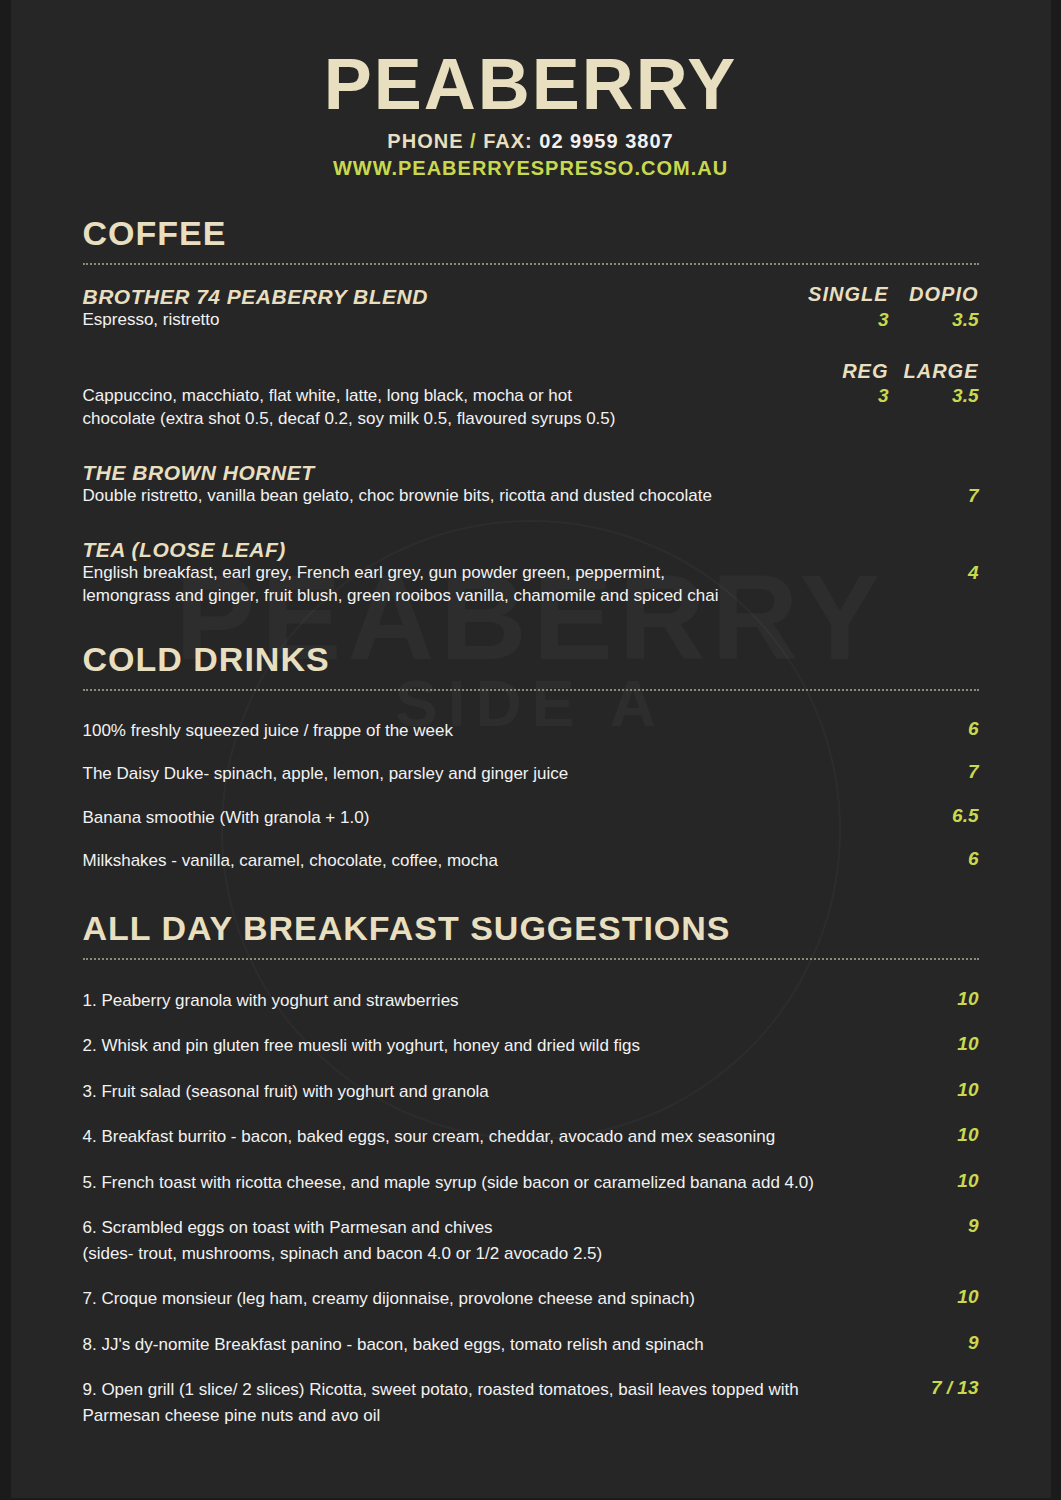PEABERRY SIDE A
Peaberry
PHONE / FAX: 02 9959 3807
WWW.PEABERRYESPRESSO.COM.AU
Coffee
| Brother 74 Peaberry Blend | Single | Dopio |
| Espresso, ristretto | 3 | 3.5 |
| | Reg | Large |
| Cappuccino, macchiato, flat white, latte, long black, mocha or hot chocolate (extra shot 0.5, decaf 0.2, soy milk 0.5, flavoured syrups 0.5) | 3 | 3.5 |
| The Brown Hornet | |
| Double ristretto, vanilla bean gelato, choc brownie bits, ricotta and dusted chocolate | 7 |
| Tea (Loose Leaf) | |
| English breakfast, earl grey, French earl grey, gun powder green, peppermint, lemongrass and ginger, fruit blush, green rooibos vanilla, chamomile and spiced chai | 4 |
Cold Drinks
| 100% freshly squeezed juice / frappe of the week | 6 |
| The Daisy Duke- spinach, apple, lemon, parsley and ginger juice | 7 |
| Banana smoothie (With granola + 1.0) | 6.5 |
| Milkshakes - vanilla, caramel, chocolate, coffee, mocha | 6 |
All Day Breakfast Suggestions
| 1. Peaberry granola with yoghurt and strawberries | 10 |
| 2. Whisk and pin gluten free muesli with yoghurt, honey and dried wild figs | 10 |
| 3. Fruit salad (seasonal fruit) with yoghurt and granola | 10 |
| 4. Breakfast burrito - bacon, baked eggs, sour cream, cheddar, avocado and mex seasoning | 10 |
| 5. French toast with ricotta cheese, and maple syrup (side bacon or caramelized banana add 4.0) | 10 |
| 6. Scrambled eggs on toast with Parmesan and chives (sides- trout, mushrooms, spinach and bacon 4.0 or 1/2 avocado 2.5) | 9 |
| 7. Croque monsieur (leg ham, creamy dijonnaise, provolone cheese and spinach) | 10 |
| 8. JJ's dy-nomite Breakfast panino - bacon, baked eggs, tomato relish and spinach | 9 |
| 9. Open grill (1 slice/ 2 slices) Ricotta, sweet potato, roasted tomatoes, basil leaves topped with Parmesan cheese pine nuts and avo oil | 7 / 13 |